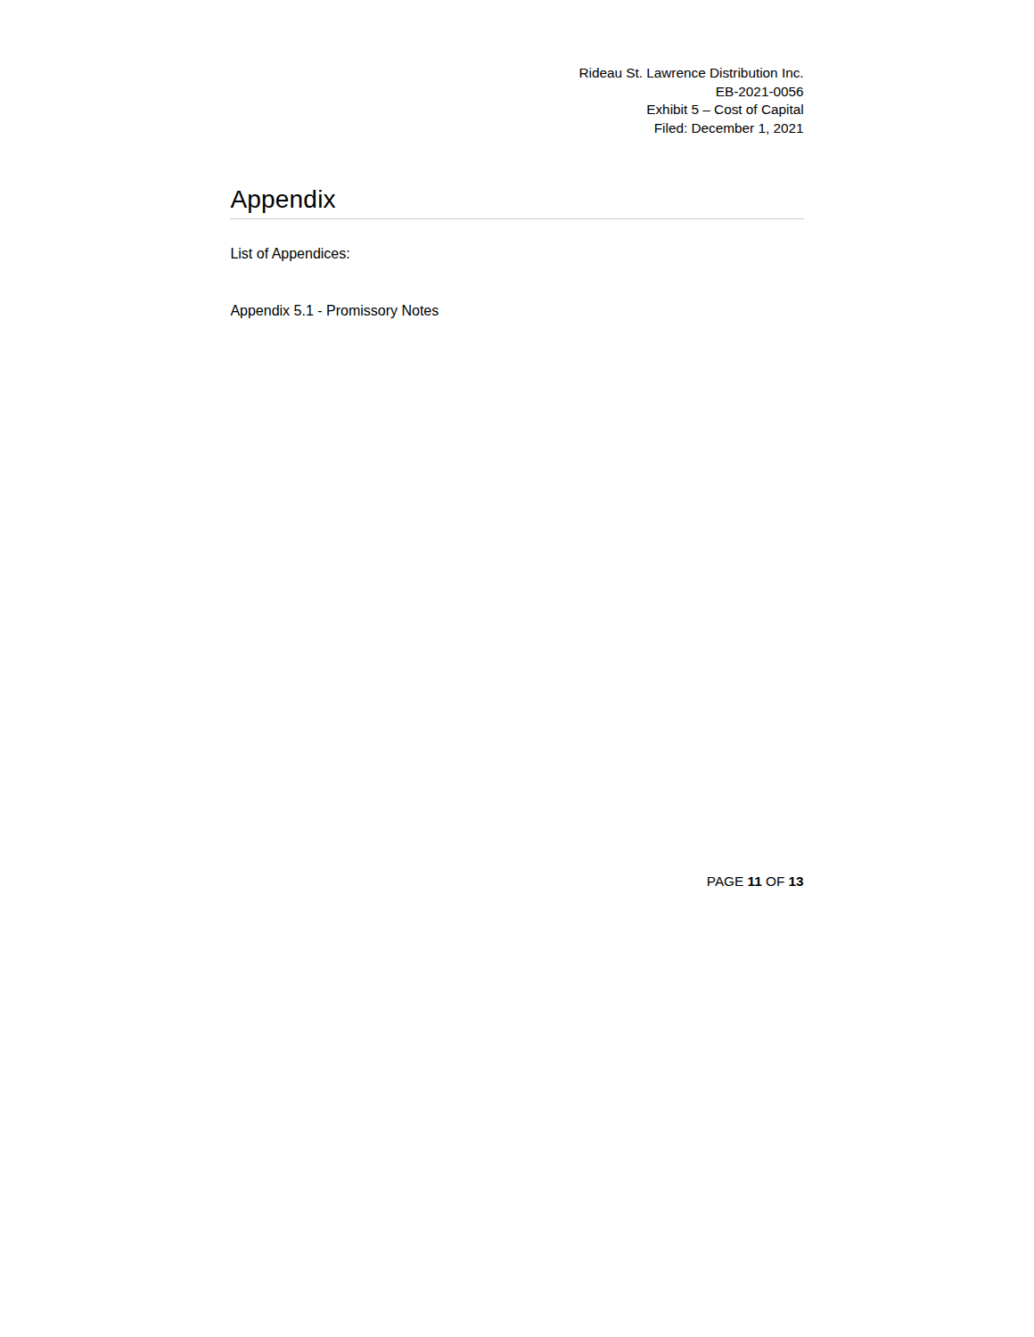Rideau St. Lawrence Distribution Inc.
EB-2021-0056
Exhibit 5 – Cost of Capital
Filed: December 1, 2021
Appendix
List of Appendices:
Appendix 5.1 - Promissory Notes
PAGE 11 OF 13